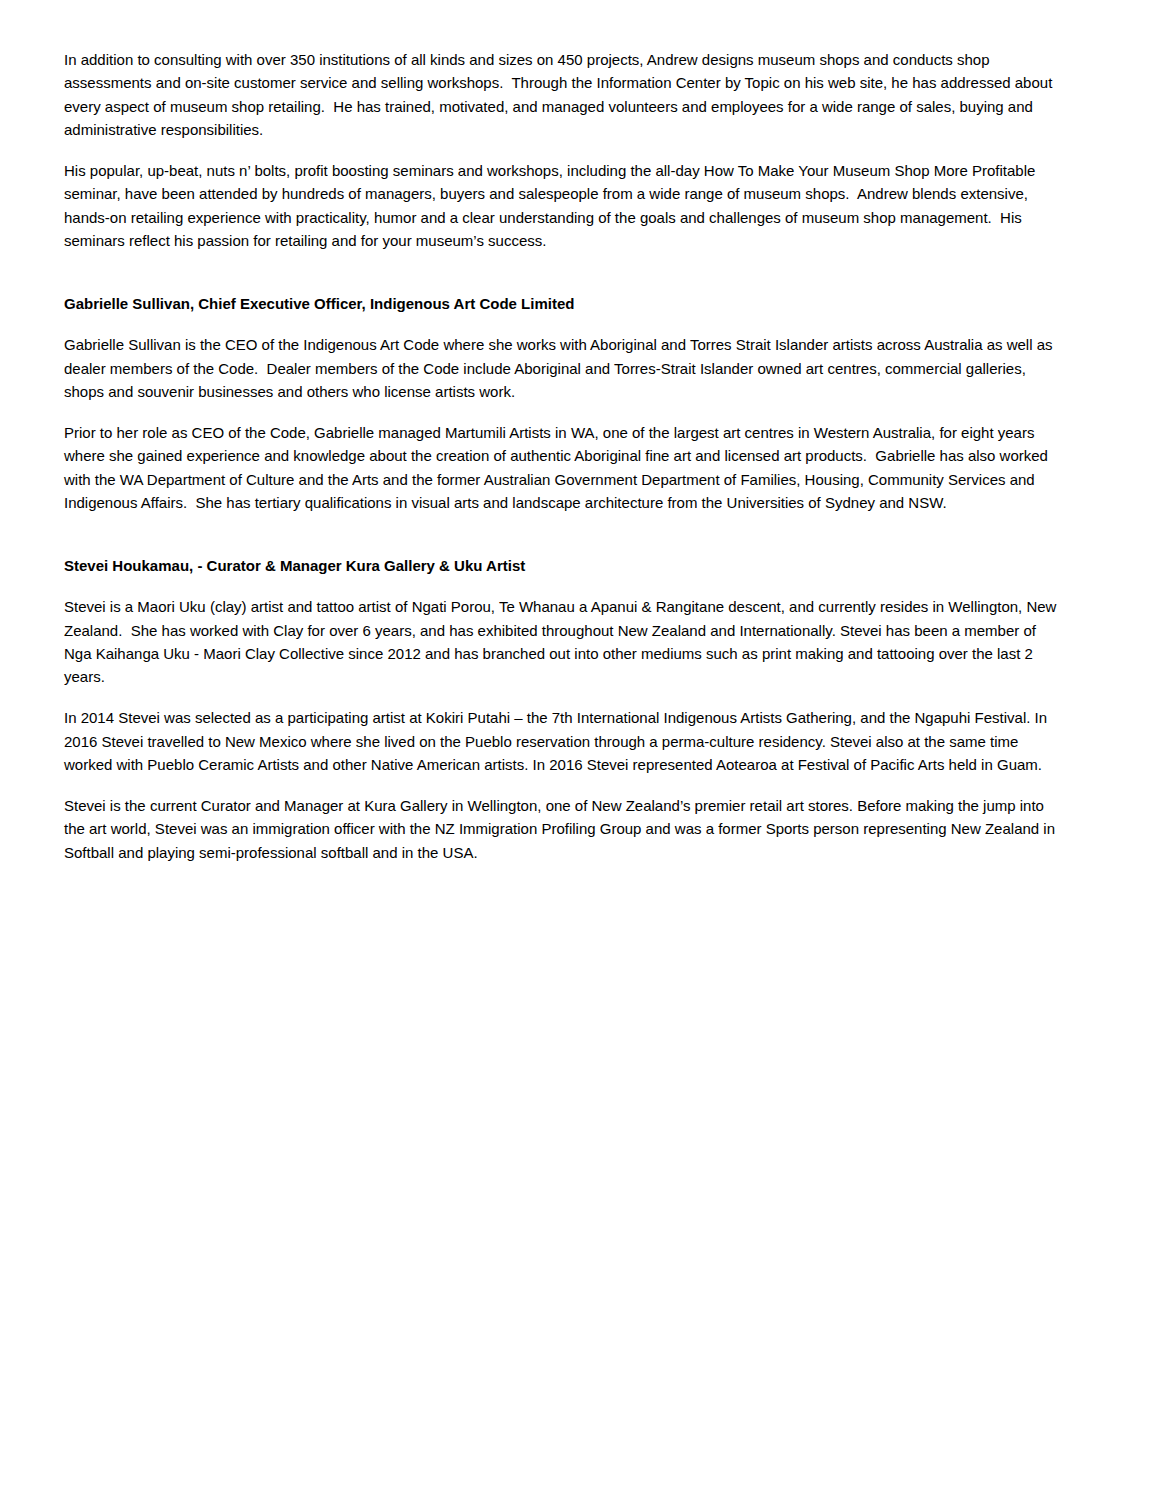In addition to consulting with over 350 institutions of all kinds and sizes on 450 projects, Andrew designs museum shops and conducts shop assessments and on-site customer service and selling workshops. Through the Information Center by Topic on his web site, he has addressed about every aspect of museum shop retailing. He has trained, motivated, and managed volunteers and employees for a wide range of sales, buying and administrative responsibilities.
His popular, up-beat, nuts n’ bolts, profit boosting seminars and workshops, including the all-day How To Make Your Museum Shop More Profitable seminar, have been attended by hundreds of managers, buyers and salespeople from a wide range of museum shops. Andrew blends extensive, hands-on retailing experience with practicality, humor and a clear understanding of the goals and challenges of museum shop management. His seminars reflect his passion for retailing and for your museum’s success.
Gabrielle Sullivan, Chief Executive Officer, Indigenous Art Code Limited
Gabrielle Sullivan is the CEO of the Indigenous Art Code where she works with Aboriginal and Torres Strait Islander artists across Australia as well as dealer members of the Code. Dealer members of the Code include Aboriginal and Torres-Strait Islander owned art centres, commercial galleries, shops and souvenir businesses and others who license artists work.
Prior to her role as CEO of the Code, Gabrielle managed Martumili Artists in WA, one of the largest art centres in Western Australia, for eight years where she gained experience and knowledge about the creation of authentic Aboriginal fine art and licensed art products. Gabrielle has also worked with the WA Department of Culture and the Arts and the former Australian Government Department of Families, Housing, Community Services and Indigenous Affairs. She has tertiary qualifications in visual arts and landscape architecture from the Universities of Sydney and NSW.
Stevei Houkamau, - Curator & Manager Kura Gallery & Uku Artist
Stevei is a Maori Uku (clay) artist and tattoo artist of Ngati Porou, Te Whanau a Apanui & Rangitane descent, and currently resides in Wellington, New Zealand. She has worked with Clay for over 6 years, and has exhibited throughout New Zealand and Internationally. Stevei has been a member of Nga Kaihanga Uku - Maori Clay Collective since 2012 and has branched out into other mediums such as print making and tattooing over the last 2 years.
In 2014 Stevei was selected as a participating artist at Kokiri Putahi – the 7th International Indigenous Artists Gathering, and the Ngapuhi Festival. In 2016 Stevei travelled to New Mexico where she lived on the Pueblo reservation through a perma-culture residency. Stevei also at the same time worked with Pueblo Ceramic Artists and other Native American artists. In 2016 Stevei represented Aotearoa at Festival of Pacific Arts held in Guam.
Stevei is the current Curator and Manager at Kura Gallery in Wellington, one of New Zealand’s premier retail art stores. Before making the jump into the art world, Stevei was an immigration officer with the NZ Immigration Profiling Group and was a former Sports person representing New Zealand in Softball and playing semi-professional softball and in the USA.